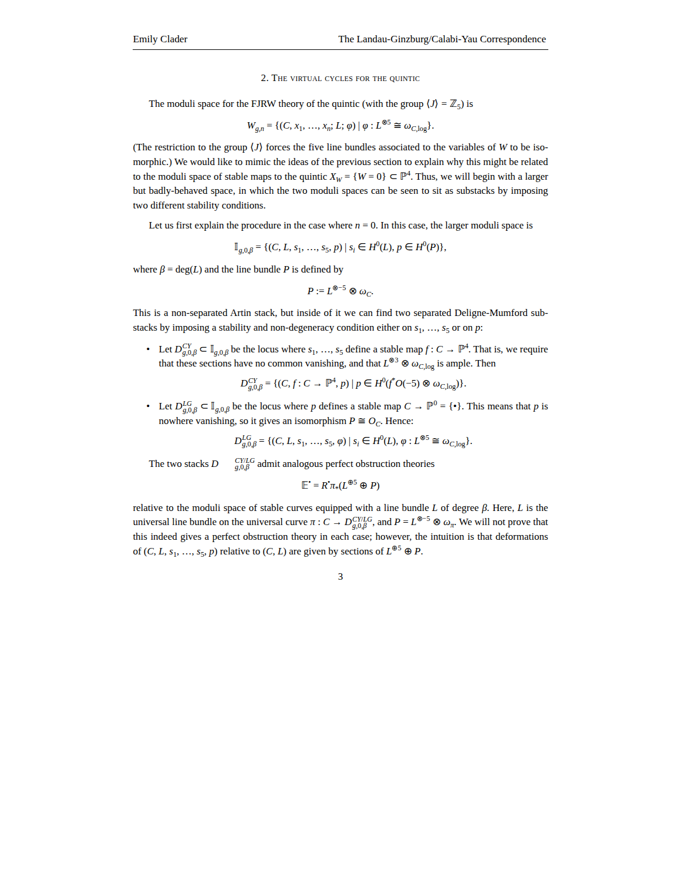Emily Clader The Landau-Ginzburg/Calabi-Yau Correspondence
2. The virtual cycles for the quintic
The moduli space for the FJRW theory of the quintic (with the group ⟨J⟩ = ℤ5) is
Wg,n = {(C, x1, …, xn; L; φ) | φ : L⊗5 ≅ ωC,log}.
(The restriction to the group ⟨J⟩ forces the five line bundles associated to the variables of W to be isomorphic.) We would like to mimic the ideas of the previous section to explain why this might be related to the moduli space of stable maps to the quintic XW = {W = 0} ⊂ ℙ4. Thus, we will begin with a larger but badly-behaved space, in which the two moduli spaces can be seen to sit as substacks by imposing two different stability conditions.
Let us first explain the procedure in the case where n = 0. In this case, the larger moduli space is
𝕀g,0,β = {(C, L, s1, …, s5, p) | si ∈ H0(L), p ∈ H0(P)},
where β = deg(L) and the line bundle P is defined by
P := L⊗−5 ⊗ ωC.
This is a non-separated Artin stack, but inside of it we can find two separated Deligne-Mumford substacks by imposing a stability and non-degeneracy condition either on s1, …, s5 or on p:
Let DCY g,0,β ⊂ 𝕀g,0,β be the locus where s1, …, s5 define a stable map f : C → ℙ4. That is, we require that these sections have no common vanishing, and that L⊗3 ⊗ ωC,log is ample. Then
DCY g,0,β = {(C, f : C → ℙ4, p) | p ∈ H0(f*O(−5) ⊗ ωC,log)}.
Let DLG g,0,β ⊂ 𝕀g,0,β be the locus where p defines a stable map C → ℙ0 = {•}. This means that p is nowhere vanishing, so it gives an isomorphism P ≅ OC. Hence:
DLG g,0,β = {(C, L, s1, …, s5, φ) | si ∈ H0(L), φ : L⊗5 ≅ ωC,log}.
The two stacks DCY/LG g,0,β admit analogous perfect obstruction theories
𝔼• = R•π*(L⊕5 ⊕ P)
relative to the moduli space of stable curves equipped with a line bundle L of degree β. Here, L is the universal line bundle on the universal curve π : C → DCY/LG g,0,β, and P = L⊗−5 ⊗ ωπ. We will not prove that this indeed gives a perfect obstruction theory in each case; however, the intuition is that deformations of (C, L, s1, …, s5, p) relative to (C, L) are given by sections of L⊕5 ⊕ P.
3